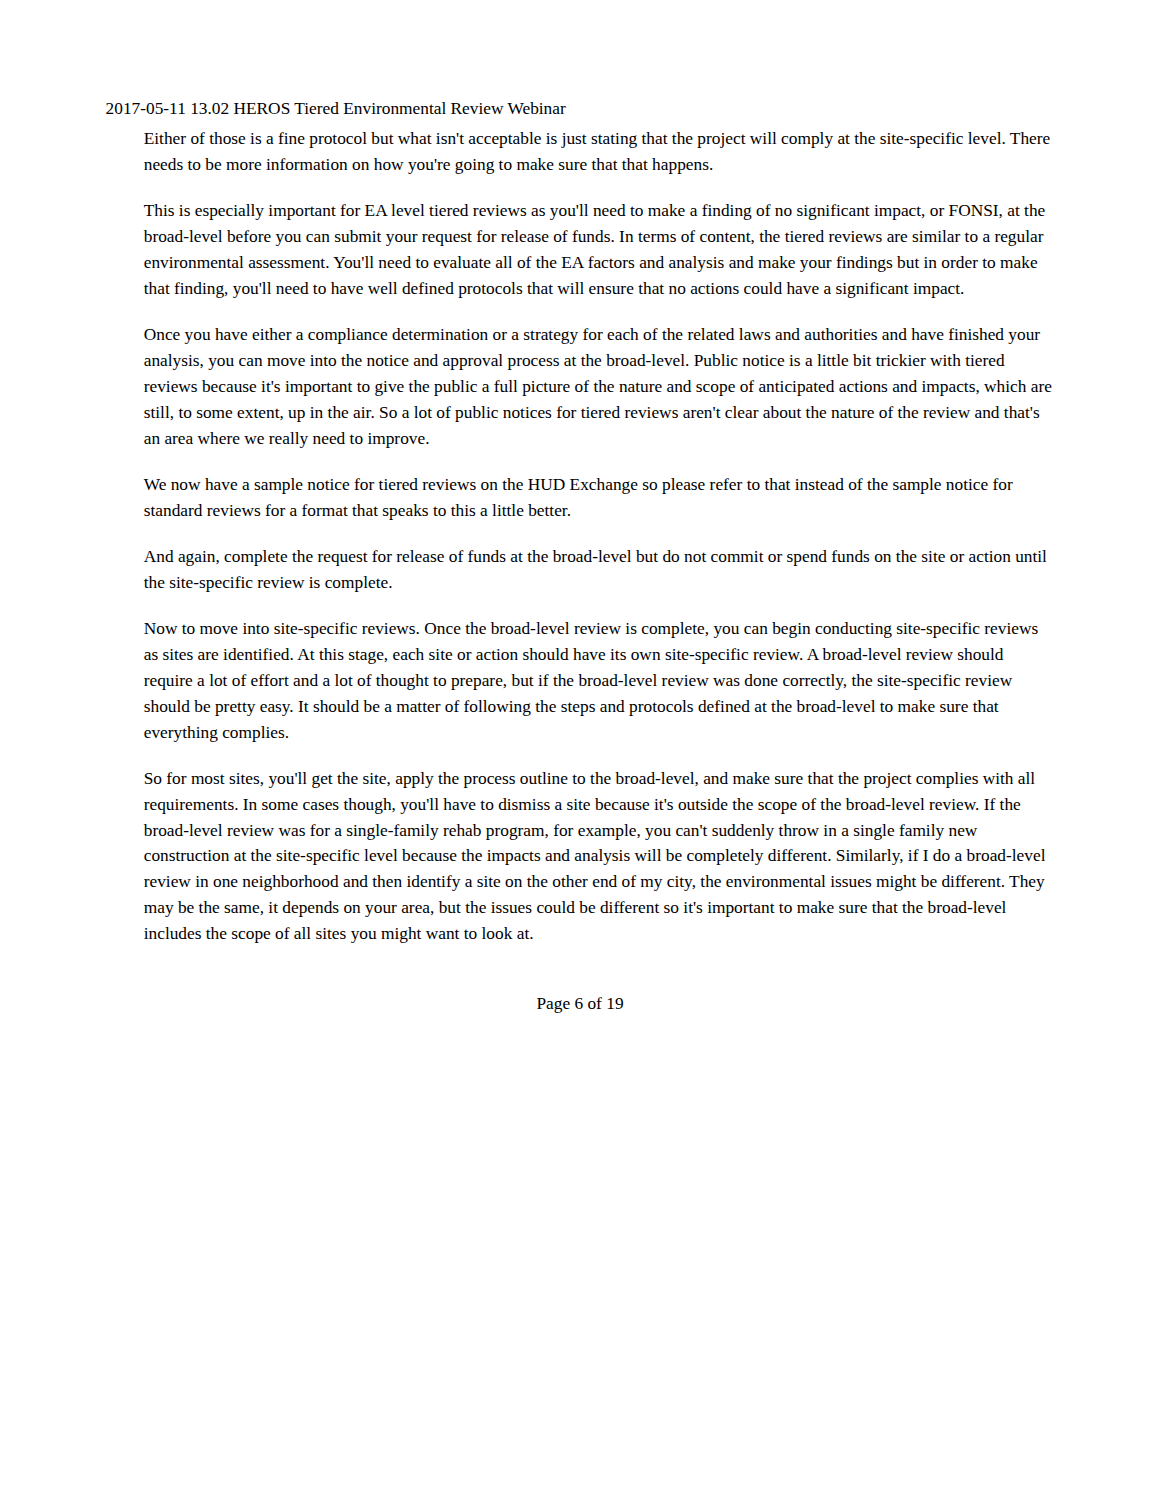2017-05-11 13.02 HEROS Tiered Environmental Review Webinar
Either of those is a fine protocol but what isn't acceptable is just stating that the project will comply at the site-specific level. There needs to be more information on how you're going to make sure that that happens.
This is especially important for EA level tiered reviews as you'll need to make a finding of no significant impact, or FONSI, at the broad-level before you can submit your request for release of funds. In terms of content, the tiered reviews are similar to a regular environmental assessment. You'll need to evaluate all of the EA factors and analysis and make your findings but in order to make that finding, you'll need to have well defined protocols that will ensure that no actions could have a significant impact.
Once you have either a compliance determination or a strategy for each of the related laws and authorities and have finished your analysis, you can move into the notice and approval process at the broad-level. Public notice is a little bit trickier with tiered reviews because it's important to give the public a full picture of the nature and scope of anticipated actions and impacts, which are still, to some extent, up in the air. So a lot of public notices for tiered reviews aren't clear about the nature of the review and that's an area where we really need to improve.
We now have a sample notice for tiered reviews on the HUD Exchange so please refer to that instead of the sample notice for standard reviews for a format that speaks to this a little better.
And again, complete the request for release of funds at the broad-level but do not commit or spend funds on the site or action until the site-specific review is complete.
Now to move into site-specific reviews. Once the broad-level review is complete, you can begin conducting site-specific reviews as sites are identified. At this stage, each site or action should have its own site-specific review. A broad-level review should require a lot of effort and a lot of thought to prepare, but if the broad-level review was done correctly, the site-specific review should be pretty easy. It should be a matter of following the steps and protocols defined at the broad-level to make sure that everything complies.
So for most sites, you'll get the site, apply the process outline to the broad-level, and make sure that the project complies with all requirements. In some cases though, you'll have to dismiss a site because it's outside the scope of the broad-level review. If the broad-level review was for a single-family rehab program, for example, you can't suddenly throw in a single family new construction at the site-specific level because the impacts and analysis will be completely different. Similarly, if I do a broad-level review in one neighborhood and then identify a site on the other end of my city, the environmental issues might be different. They may be the same, it depends on your area, but the issues could be different so it's important to make sure that the broad-level includes the scope of all sites you might want to look at.
Page 6 of 19